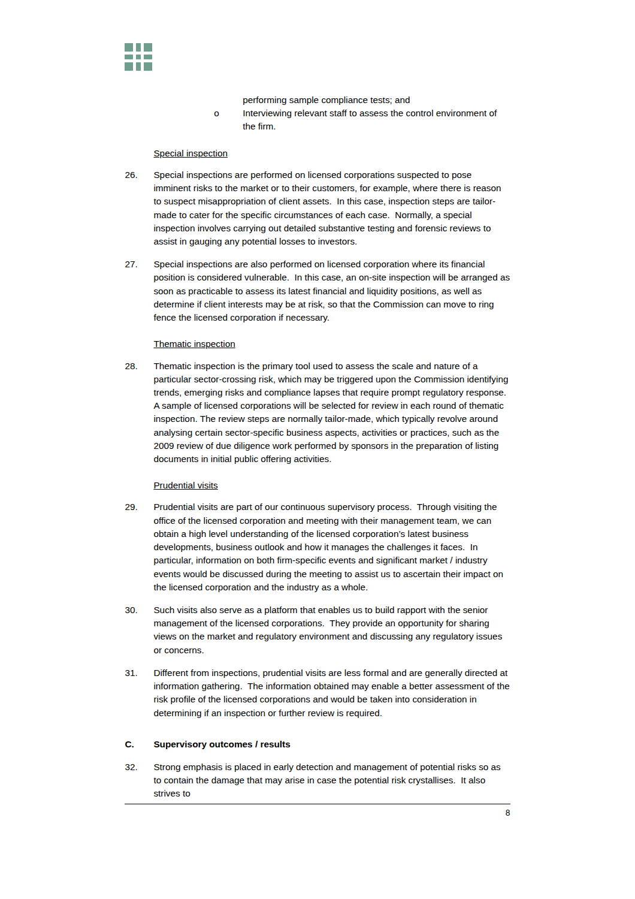performing sample compliance tests; and
o
Interviewing relevant staff to assess the control environment of the firm.
Special inspection
26.
Special inspections are performed on licensed corporations suspected to pose imminent risks to the market or to their customers, for example, where there is reason to suspect misappropriation of client assets. In this case, inspection steps are tailor-made to cater for the specific circumstances of each case. Normally, a special inspection involves carrying out detailed substantive testing and forensic reviews to assist in gauging any potential losses to investors.
27.
Special inspections are also performed on licensed corporation where its financial position is considered vulnerable. In this case, an on-site inspection will be arranged as soon as practicable to assess its latest financial and liquidity positions, as well as determine if client interests may be at risk, so that the Commission can move to ring fence the licensed corporation if necessary.
Thematic inspection
28.
Thematic inspection is the primary tool used to assess the scale and nature of a particular sector-crossing risk, which may be triggered upon the Commission identifying trends, emerging risks and compliance lapses that require prompt regulatory response. A sample of licensed corporations will be selected for review in each round of thematic inspection. The review steps are normally tailor-made, which typically revolve around analysing certain sector-specific business aspects, activities or practices, such as the 2009 review of due diligence work performed by sponsors in the preparation of listing documents in initial public offering activities.
Prudential visits
29.
Prudential visits are part of our continuous supervisory process. Through visiting the office of the licensed corporation and meeting with their management team, we can obtain a high level understanding of the licensed corporation’s latest business developments, business outlook and how it manages the challenges it faces. In particular, information on both firm-specific events and significant market / industry events would be discussed during the meeting to assist us to ascertain their impact on the licensed corporation and the industry as a whole.
30.
Such visits also serve as a platform that enables us to build rapport with the senior management of the licensed corporations. They provide an opportunity for sharing views on the market and regulatory environment and discussing any regulatory issues or concerns.
31.
Different from inspections, prudential visits are less formal and are generally directed at information gathering. The information obtained may enable a better assessment of the risk profile of the licensed corporations and would be taken into consideration in determining if an inspection or further review is required.
C. Supervisory outcomes / results
32.
Strong emphasis is placed in early detection and management of potential risks so as to contain the damage that may arise in case the potential risk crystallises. It also strives to
8